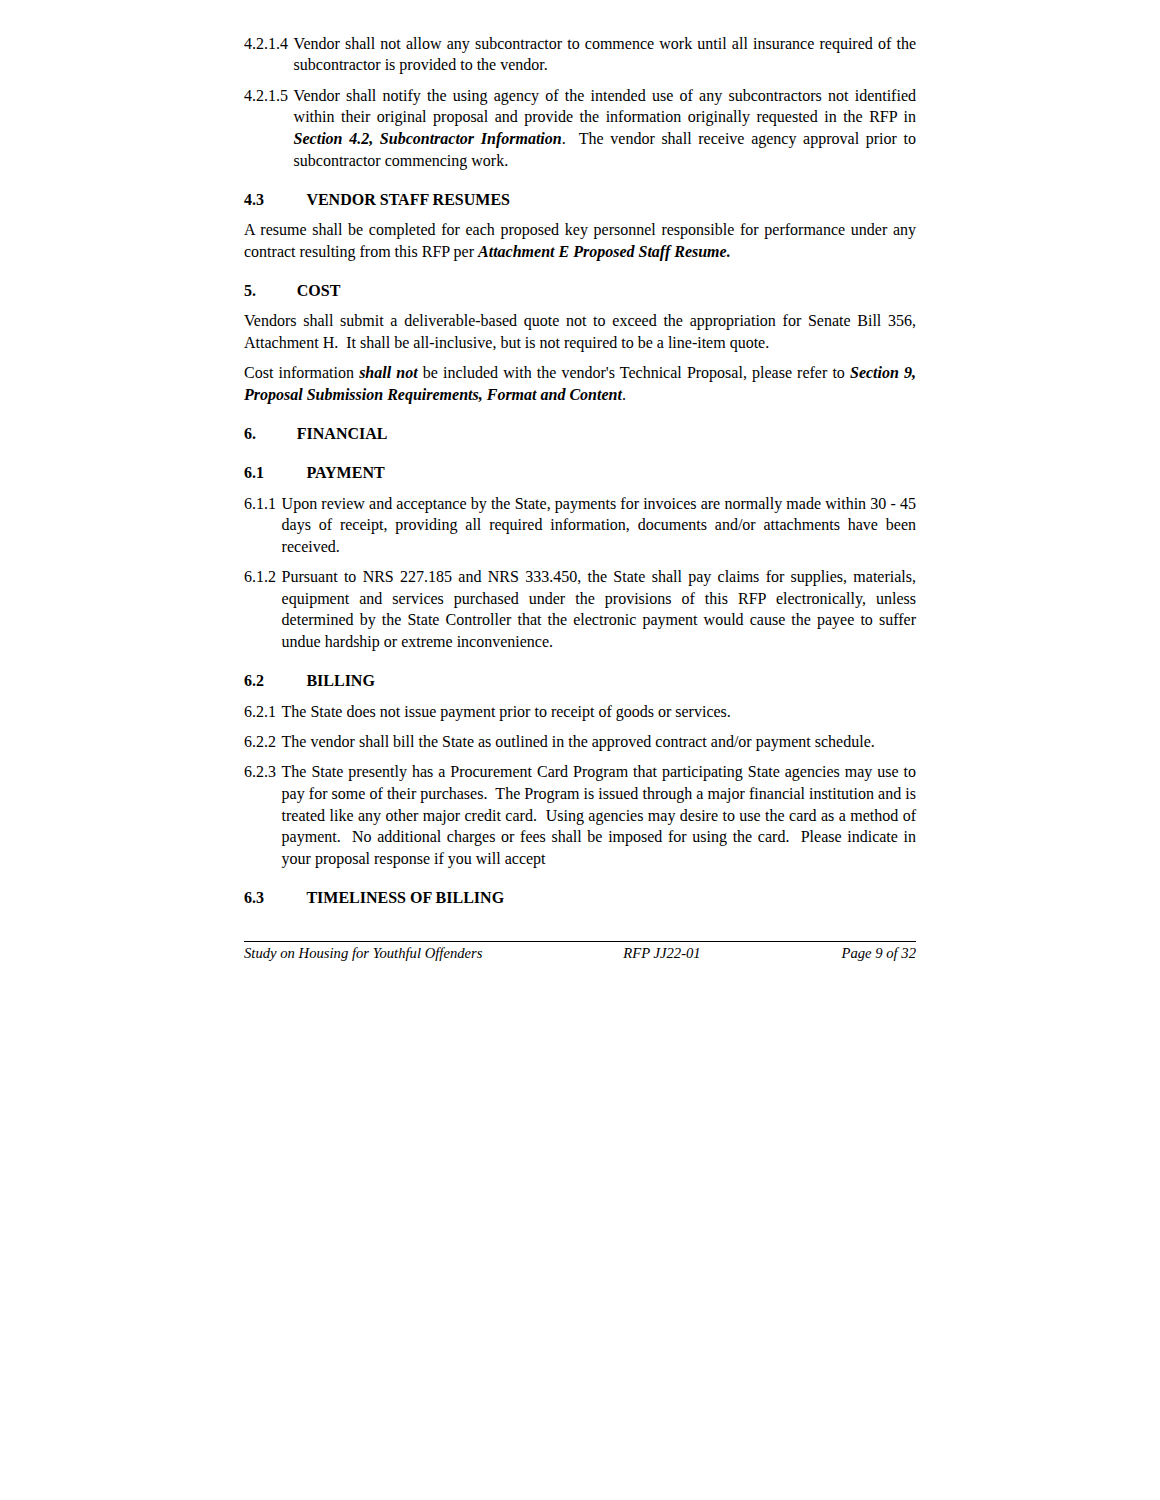4.2.1.4 Vendor shall not allow any subcontractor to commence work until all insurance required of the subcontractor is provided to the vendor.
4.2.1.5 Vendor shall notify the using agency of the intended use of any subcontractors not identified within their original proposal and provide the information originally requested in the RFP in Section 4.2, Subcontractor Information. The vendor shall receive agency approval prior to subcontractor commencing work.
4.3 VENDOR STAFF RESUMES
A resume shall be completed for each proposed key personnel responsible for performance under any contract resulting from this RFP per Attachment E Proposed Staff Resume.
5. COST
Vendors shall submit a deliverable-based quote not to exceed the appropriation for Senate Bill 356, Attachment H. It shall be all-inclusive, but is not required to be a line-item quote.
Cost information shall not be included with the vendor's Technical Proposal, please refer to Section 9, Proposal Submission Requirements, Format and Content.
6. FINANCIAL
6.1 PAYMENT
6.1.1 Upon review and acceptance by the State, payments for invoices are normally made within 30 - 45 days of receipt, providing all required information, documents and/or attachments have been received.
6.1.2 Pursuant to NRS 227.185 and NRS 333.450, the State shall pay claims for supplies, materials, equipment and services purchased under the provisions of this RFP electronically, unless determined by the State Controller that the electronic payment would cause the payee to suffer undue hardship or extreme inconvenience.
6.2 BILLING
6.2.1 The State does not issue payment prior to receipt of goods or services.
6.2.2 The vendor shall bill the State as outlined in the approved contract and/or payment schedule.
6.2.3 The State presently has a Procurement Card Program that participating State agencies may use to pay for some of their purchases. The Program is issued through a major financial institution and is treated like any other major credit card. Using agencies may desire to use the card as a method of payment. No additional charges or fees shall be imposed for using the card. Please indicate in your proposal response if you will accept
6.3 TIMELINESS OF BILLING
Study on Housing for Youthful Offenders RFP JJ22-01 Page 9 of 32